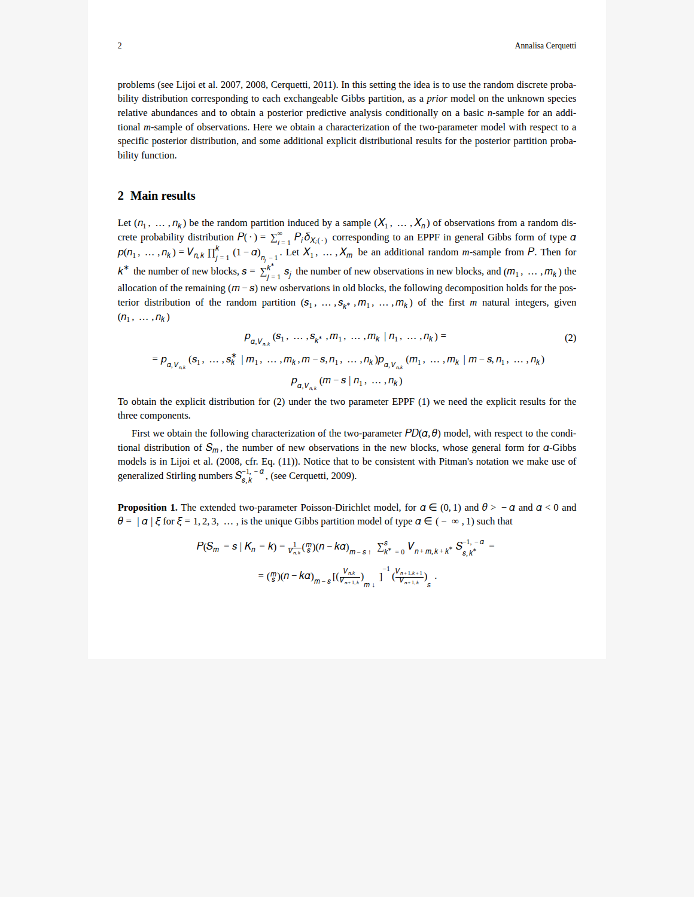2 Annalisa Cerquetti
problems (see Lijoi et al. 2007, 2008, Cerquetti, 2011). In this setting the idea is to use the random discrete probability distribution corresponding to each exchangeable Gibbs partition, as a prior model on the unknown species relative abundances and to obtain a posterior predictive analysis conditionally on a basic n-sample for an additional m-sample of observations. Here we obtain a characterization of the two-parameter model with respect to a specific posterior distribution, and some additional explicit distributional results for the posterior partition probability function.
2 Main results
Let (n1,…,nk) be the random partition induced by a sample (X1,…,Xn) of observations from a random discrete probability distribution P(·)=∑i=1∞PiδXi(·) corresponding to an EPPF in general Gibbs form of type α p(n1,…,nk)=Vn,k∏j=1k(1−α)nj−1. Let X1,…,Xm be an additional random m-sample from P. Then for k∗ the number of new blocks, s=∑j=1k∗sj the number of new observations in new blocks, and (m1,…,mk) the allocation of the remaining (m−s) new osbervations in old blocks, the following decomposition holds for the posterior distribution of the random partition (s1,…,sk∗,m1,…,mk) of the first m natural integers, given (n1,…,nk)
pα,Vn,k (s1,…,sk∗,m1,…,mk |n1,…,nk)= (2)
= pα,Vn,k (s1,…,sk∗ |m1,…,mk,m−s,n1,…,nk) pα,Vn,k (m1,…,mk|m−s,n1,…,nk)
pα,Vn,k (m−s|n1,…,nk)
To obtain the explicit distribution for (2) under the two parameter EPPF (1) we need the explicit results for the three components.
First we obtain the following characterization of the two-parameter PD(α,θ) model, with respect to the conditional distribution of Sm, the number of new observations in the new blocks, whose general form for α-Gibbs models is in Lijoi et al. (2008, cfr. Eq. (11)). Notice that to be consistent with Pitman's notation we make use of generalized Stirling numbers Ss,k−1,−α, (see Cerquetti, 2009).
Proposition 1. The extended two-parameter Poisson-Dirichlet model, for α∈(0,1) and θ>−α and α<0 and θ=|α|ξ for ξ=1,2,3,…, is the unique Gibbs partition model of type α∈(−∞,1) such that
P(Sm=s|Kn=k)= 1Vn,k (ms) (n−kα)m−s↑ ∑k∗=0s Vn+m,k+k∗ Ss,k∗−1,−α =
= (ms) (n−kα)m−s [ (Vn,kVn+1,k) m↓ ] −1 (Vn+1,k+1Vn+1,k) s .